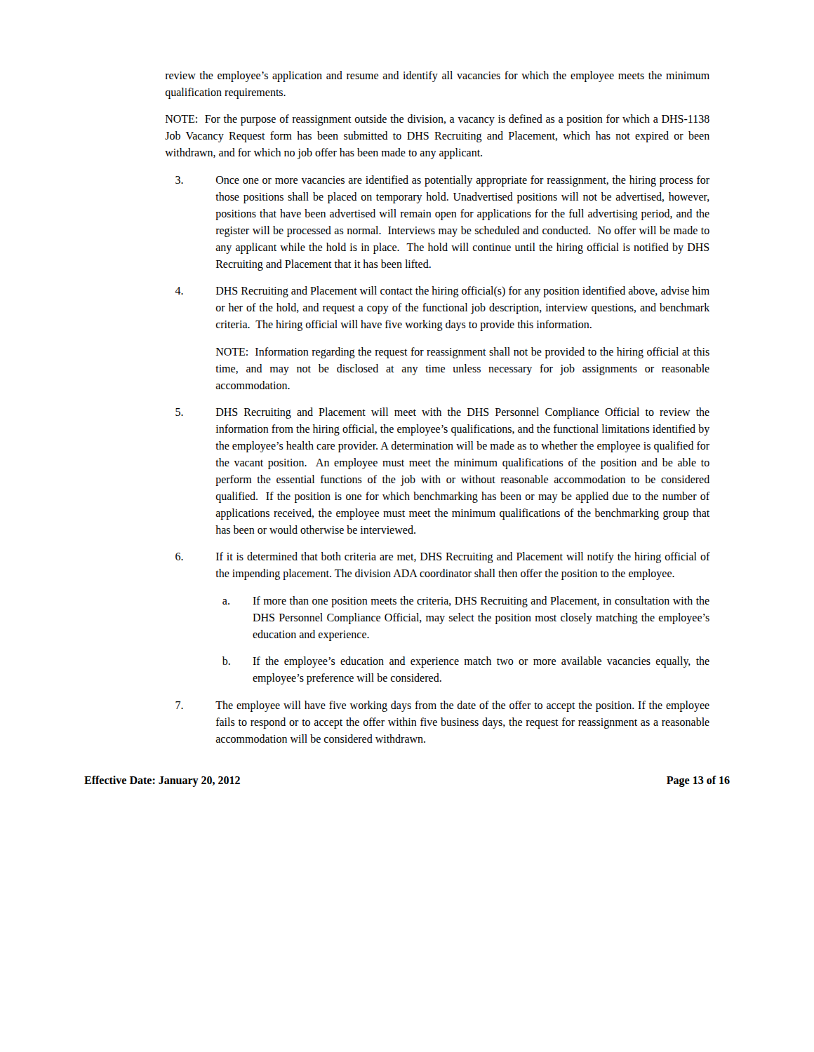review the employee’s application and resume and identify all vacancies for which the employee meets the minimum qualification requirements.
NOTE: For the purpose of reassignment outside the division, a vacancy is defined as a position for which a DHS-1138 Job Vacancy Request form has been submitted to DHS Recruiting and Placement, which has not expired or been withdrawn, and for which no job offer has been made to any applicant.
3.
Once one or more vacancies are identified as potentially appropriate for reassignment, the hiring process for those positions shall be placed on temporary hold. Unadvertised positions will not be advertised, however, positions that have been advertised will remain open for applications for the full advertising period, and the register will be processed as normal. Interviews may be scheduled and conducted. No offer will be made to any applicant while the hold is in place. The hold will continue until the hiring official is notified by DHS Recruiting and Placement that it has been lifted.
4.
DHS Recruiting and Placement will contact the hiring official(s) for any position identified above, advise him or her of the hold, and request a copy of the functional job description, interview questions, and benchmark criteria. The hiring official will have five working days to provide this information.
NOTE: Information regarding the request for reassignment shall not be provided to the hiring official at this time, and may not be disclosed at any time unless necessary for job assignments or reasonable accommodation.
5.
DHS Recruiting and Placement will meet with the DHS Personnel Compliance Official to review the information from the hiring official, the employee’s qualifications, and the functional limitations identified by the employee’s health care provider. A determination will be made as to whether the employee is qualified for the vacant position. An employee must meet the minimum qualifications of the position and be able to perform the essential functions of the job with or without reasonable accommodation to be considered qualified. If the position is one for which benchmarking has been or may be applied due to the number of applications received, the employee must meet the minimum qualifications of the benchmarking group that has been or would otherwise be interviewed.
6.
If it is determined that both criteria are met, DHS Recruiting and Placement will notify the hiring official of the impending placement. The division ADA coordinator shall then offer the position to the employee.
a.
If more than one position meets the criteria, DHS Recruiting and Placement, in consultation with the DHS Personnel Compliance Official, may select the position most closely matching the employee’s education and experience.
b.
If the employee’s education and experience match two or more available vacancies equally, the employee’s preference will be considered.
7.
The employee will have five working days from the date of the offer to accept the position. If the employee fails to respond or to accept the offer within five business days, the request for reassignment as a reasonable accommodation will be considered withdrawn.
Effective Date: January 20, 2012 Page 13 of 16